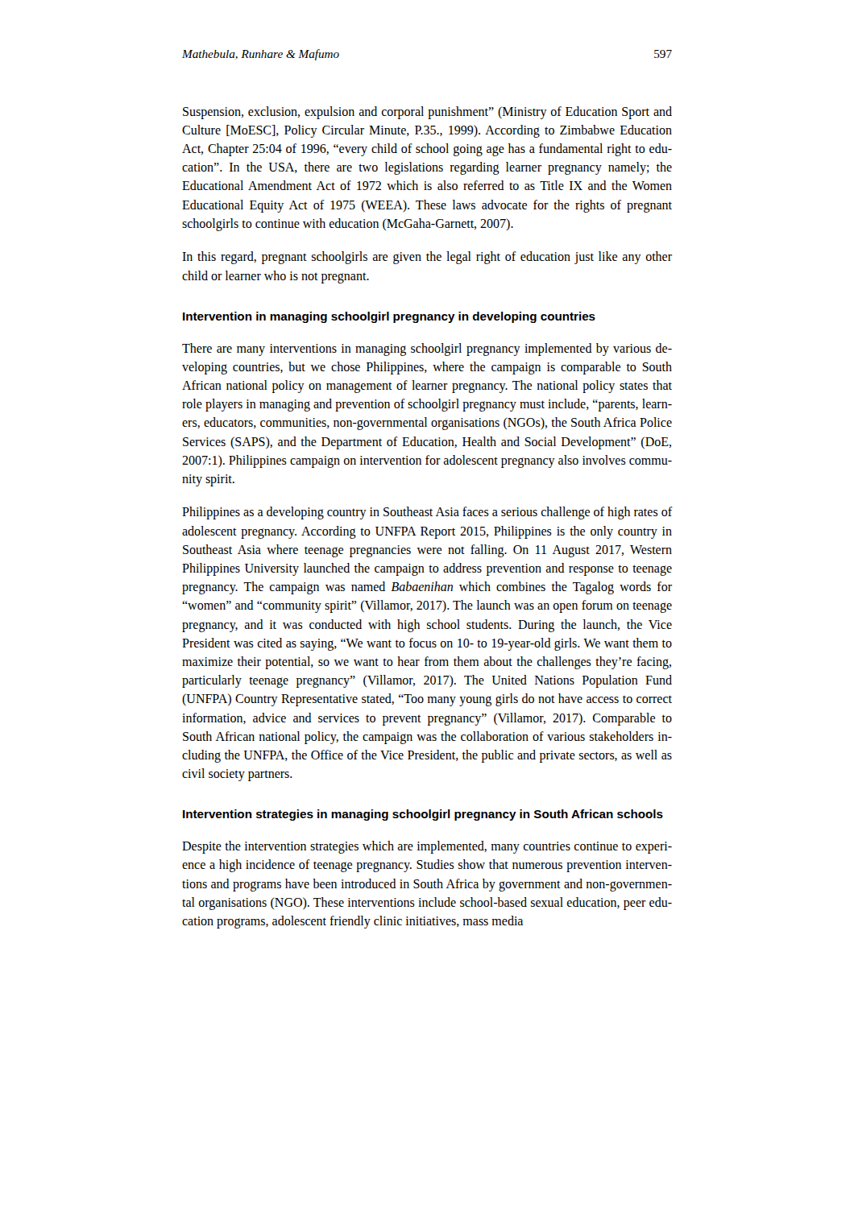Mathebula, Runhare & Mafumo 597
Suspension, exclusion, expulsion and corporal punishment” (Ministry of Education Sport and Culture [MoESC], Policy Circular Minute, P.35., 1999). According to Zimbabwe Education Act, Chapter 25:04 of 1996, “every child of school going age has a fundamental right to education”. In the USA, there are two legislations regarding learner pregnancy namely; the Educational Amendment Act of 1972 which is also referred to as Title IX and the Women Educational Equity Act of 1975 (WEEA). These laws advocate for the rights of pregnant schoolgirls to continue with education (McGaha-Garnett, 2007).
In this regard, pregnant schoolgirls are given the legal right of education just like any other child or learner who is not pregnant.
Intervention in managing schoolgirl pregnancy in developing countries
There are many interventions in managing schoolgirl pregnancy implemented by various developing countries, but we chose Philippines, where the campaign is comparable to South African national policy on management of learner pregnancy. The national policy states that role players in managing and prevention of schoolgirl pregnancy must include, “parents, learners, educators, communities, non-governmental organisations (NGOs), the South Africa Police Services (SAPS), and the Department of Education, Health and Social Development” (DoE, 2007:1). Philippines campaign on intervention for adolescent pregnancy also involves community spirit.
Philippines as a developing country in Southeast Asia faces a serious challenge of high rates of adolescent pregnancy. According to UNFPA Report 2015, Philippines is the only country in Southeast Asia where teenage pregnancies were not falling. On 11 August 2017, Western Philippines University launched the campaign to address prevention and response to teenage pregnancy. The campaign was named Babaenihan which combines the Tagalog words for “women” and “community spirit” (Villamor, 2017). The launch was an open forum on teenage pregnancy, and it was conducted with high school students. During the launch, the Vice President was cited as saying, “We want to focus on 10- to 19-year-old girls. We want them to maximize their potential, so we want to hear from them about the challenges they’re facing, particularly teenage pregnancy” (Villamor, 2017). The United Nations Population Fund (UNFPA) Country Representative stated, “Too many young girls do not have access to correct information, advice and services to prevent pregnancy” (Villamor, 2017). Comparable to South African national policy, the campaign was the collaboration of various stakeholders including the UNFPA, the Office of the Vice President, the public and private sectors, as well as civil society partners.
Intervention strategies in managing schoolgirl pregnancy in South African schools
Despite the intervention strategies which are implemented, many countries continue to experience a high incidence of teenage pregnancy. Studies show that numerous prevention interventions and programs have been introduced in South Africa by government and non-governmental organisations (NGO). These interventions include school-based sexual education, peer education programs, adolescent friendly clinic initiatives, mass media